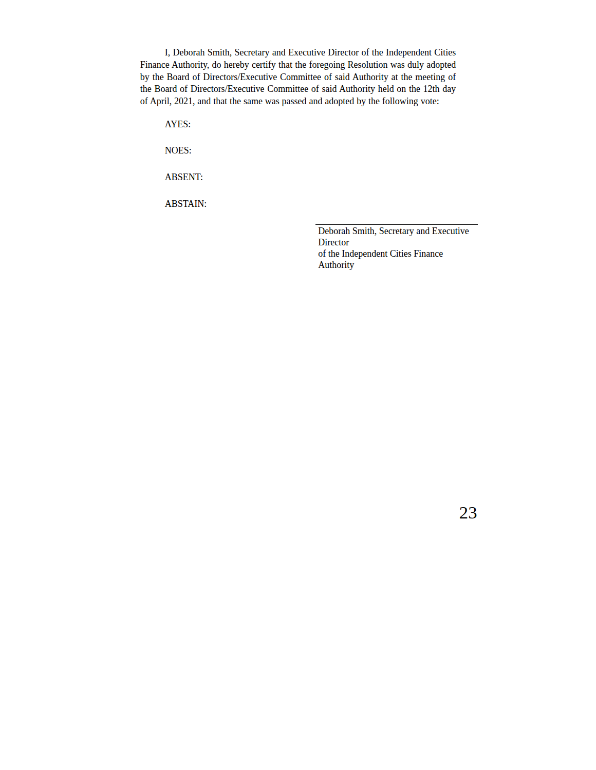I, Deborah Smith, Secretary and Executive Director of the Independent Cities Finance Authority, do hereby certify that the foregoing Resolution was duly adopted by the Board of Directors/Executive Committee of said Authority at the meeting of the Board of Directors/Executive Committee of said Authority held on the 12th day of April, 2021, and that the same was passed and adopted by the following vote:
AYES:
NOES:
ABSENT:
ABSTAIN:
Deborah Smith, Secretary and Executive Director
of the Independent Cities Finance Authority
23